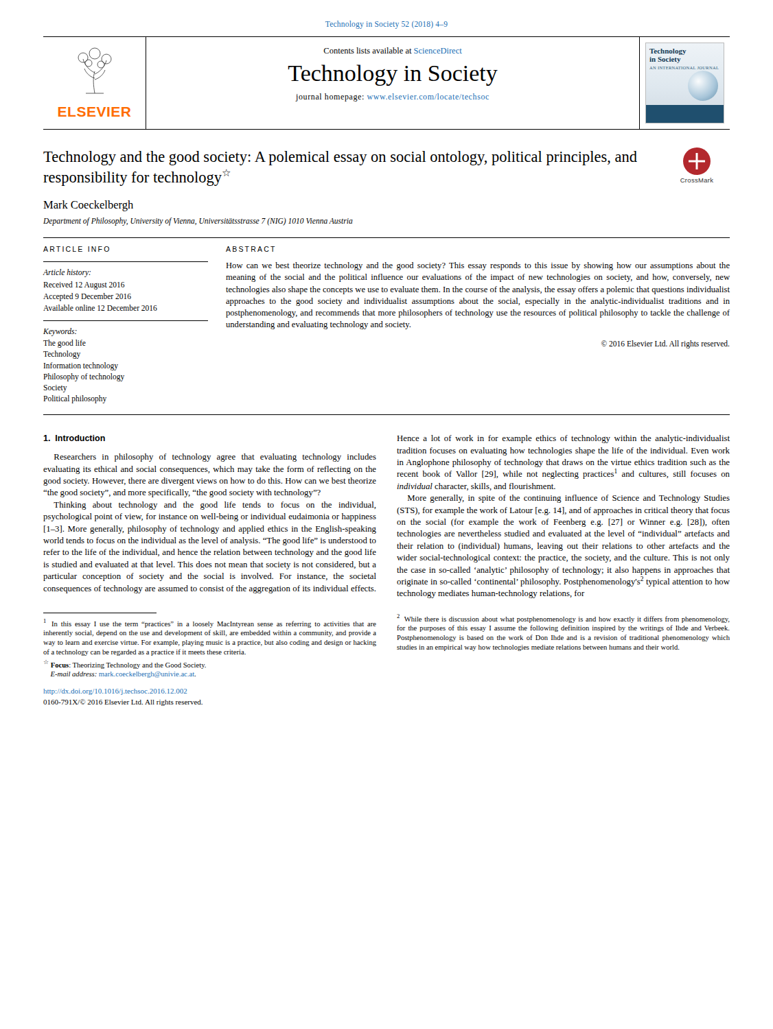Technology in Society 52 (2018) 4–9
ELSEVIER
Contents lists available at ScienceDirect
Technology in Society
journal homepage: www.elsevier.com/locate/techsoc
Technology
in Society
AN INTERNATIONAL JOURNAL
Technology and the good society: A polemical essay on social ontology, political principles, and responsibility for technology☆
CrossMark
Mark Coeckelbergh
Department of Philosophy, University of Vienna, Universitätsstrasse 7 (NIG) 1010 Vienna Austria
Article info
Article history:
Received 12 August 2016
Accepted 9 December 2016
Available online 12 December 2016
Keywords:
The good life
Technology
Information technology
Philosophy of technology
Society
Political philosophy
Abstract
How can we best theorize technology and the good society? This essay responds to this issue by showing how our assumptions about the meaning of the social and the political influence our evaluations of the impact of new technologies on society, and how, conversely, new technologies also shape the concepts we use to evaluate them. In the course of the analysis, the essay offers a polemic that questions individualist approaches to the good society and individualist assumptions about the social, especially in the analytic-individualist traditions and in postphenomenology, and recommends that more philosophers of technology use the resources of political philosophy to tackle the challenge of understanding and evaluating technology and society.
© 2016 Elsevier Ltd. All rights reserved.
1. Introduction
Researchers in philosophy of technology agree that evaluating technology includes evaluating its ethical and social consequences, which may take the form of reflecting on the good society. However, there are divergent views on how to do this. How can we best theorize “the good society”, and more specifically, “the good society with technology”?
Thinking about technology and the good life tends to focus on the individual, psychological point of view, for instance on well-being or individual eudaimonia or happiness [1–3]. More generally, philosophy of technology and applied ethics in the English-speaking world tends to focus on the individual as the level of analysis. “The good life” is understood to refer to the life of the individual, and hence the relation between technology and the good life is studied and evaluated at that level. This does not mean that society is not considered, but a particular conception of society and the social is involved. For instance, the societal consequences of technology are assumed to consist of the aggregation of its individual effects. Hence a lot of work in for example ethics of technology within the analytic-individualist tradition focuses on evaluating how technologies shape the life of the individual. Even work in Anglophone philosophy of technology that draws on the virtue ethics tradition such as the recent book of Vallor [29], while not neglecting practices1 and cultures, still focuses on individual character, skills, and flourishment.
More generally, in spite of the continuing influence of Science and Technology Studies (STS), for example the work of Latour [e.g. 14], and of approaches in critical theory that focus on the social (for example the work of Feenberg e.g. [27] or Winner e.g. [28]), often technologies are nevertheless studied and evaluated at the level of “individual” artefacts and their relation to (individual) humans, leaving out their relations to other artefacts and the wider social-technological context: the practice, the society, and the culture. This is not only the case in so-called ‘analytic’ philosophy of technology; it also happens in approaches that originate in so-called ‘continental’ philosophy. Postphenomenology's2 typical attention to how technology mediates human-technology relations, for
1 In this essay I use the term “practices” in a loosely MacIntyrean sense as referring to activities that are inherently social, depend on the use and development of skill, are embedded within a community, and provide a way to learn and exercise virtue. For example, playing music is a practice, but also coding and design or hacking of a technology can be regarded as a practice if it meets these criteria.
2 While there is discussion about what postphenomenology is and how exactly it differs from phenomenology, for the purposes of this essay I assume the following definition inspired by the writings of Ihde and Verbeek. Postphenomenology is based on the work of Don Ihde and is a revision of traditional phenomenology which studies in an empirical way how technologies mediate relations between humans and their world.
☆ Focus: Theorizing Technology and the Good Society.
E-mail address: mark.coeckelbergh@univie.ac.at.
http://dx.doi.org/10.1016/j.techsoc.2016.12.002
0160-791X/© 2016 Elsevier Ltd. All rights reserved.